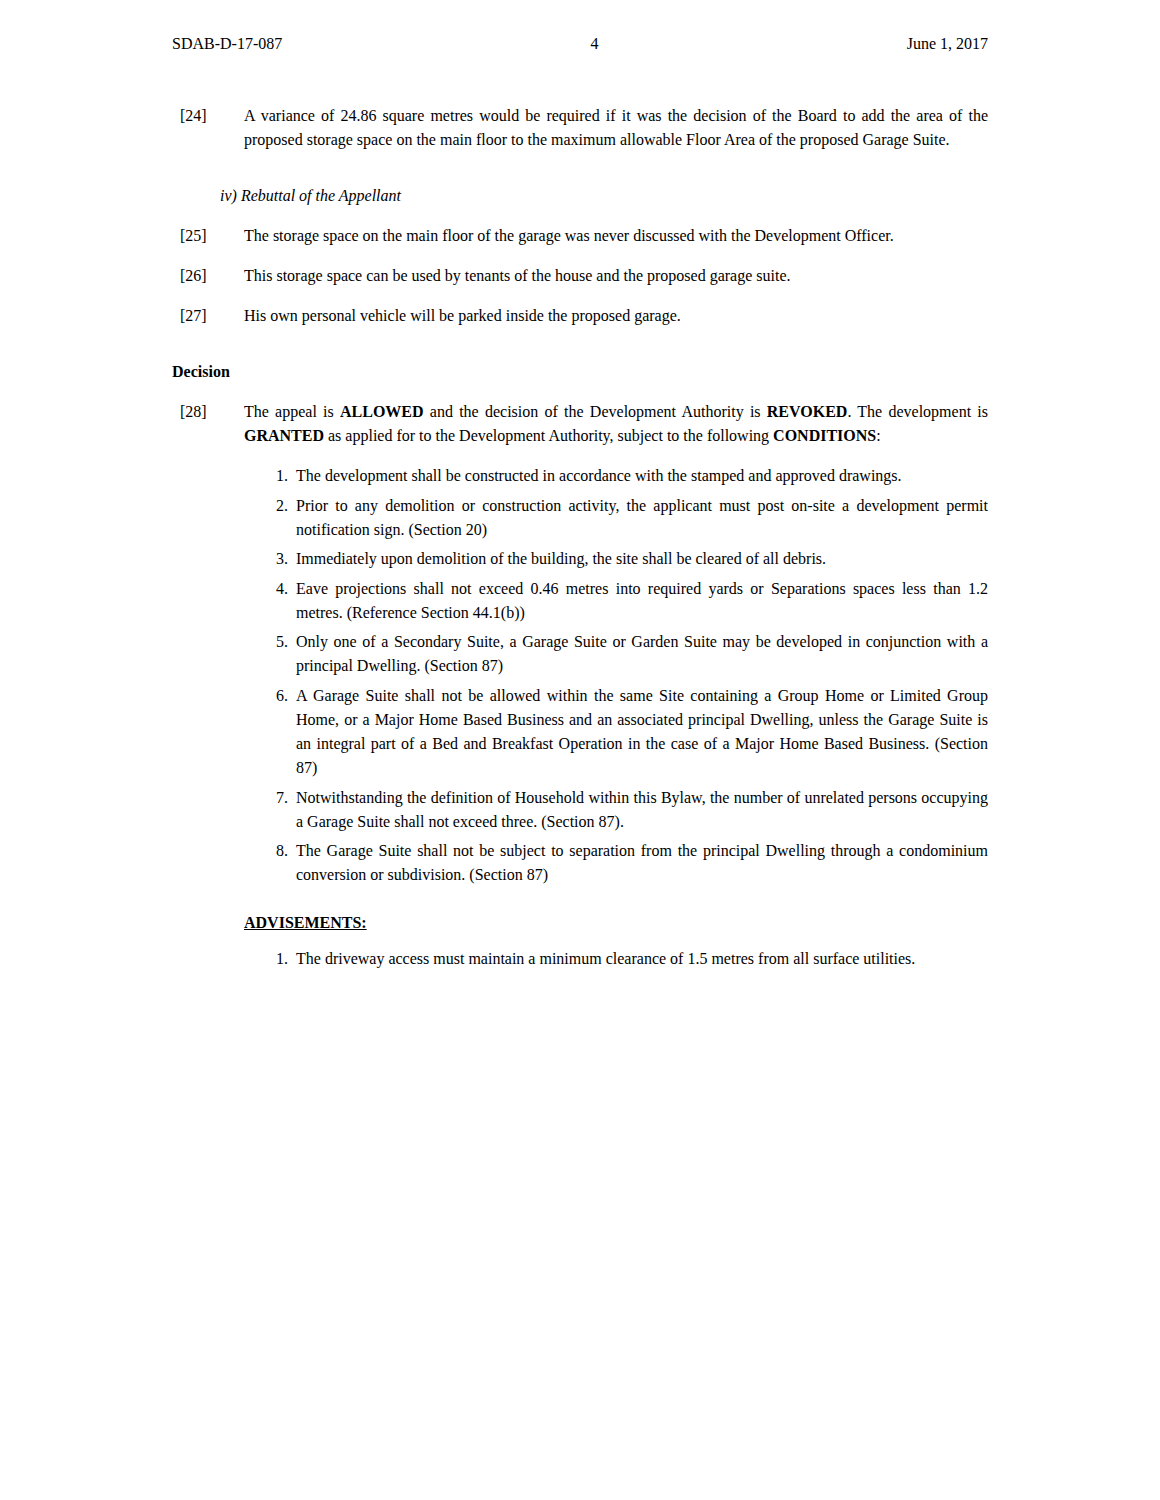SDAB-D-17-087
4
June 1, 2017
[24]
A variance of 24.86 square metres would be required if it was the decision of the Board to add the area of the proposed storage space on the main floor to the maximum allowable Floor Area of the proposed Garage Suite.
iv) Rebuttal of the Appellant
[25]
The storage space on the main floor of the garage was never discussed with the Development Officer.
[26]
This storage space can be used by tenants of the house and the proposed garage suite.
[27]
His own personal vehicle will be parked inside the proposed garage.
Decision
[28]
The appeal is ALLOWED and the decision of the Development Authority is REVOKED. The development is GRANTED as applied for to the Development Authority, subject to the following CONDITIONS:
The development shall be constructed in accordance with the stamped and approved drawings.
Prior to any demolition or construction activity, the applicant must post on-site a development permit notification sign. (Section 20)
Immediately upon demolition of the building, the site shall be cleared of all debris.
Eave projections shall not exceed 0.46 metres into required yards or Separations spaces less than 1.2 metres. (Reference Section 44.1(b))
Only one of a Secondary Suite, a Garage Suite or Garden Suite may be developed in conjunction with a principal Dwelling. (Section 87)
A Garage Suite shall not be allowed within the same Site containing a Group Home or Limited Group Home, or a Major Home Based Business and an associated principal Dwelling, unless the Garage Suite is an integral part of a Bed and Breakfast Operation in the case of a Major Home Based Business. (Section 87)
Notwithstanding the definition of Household within this Bylaw, the number of unrelated persons occupying a Garage Suite shall not exceed three. (Section 87).
The Garage Suite shall not be subject to separation from the principal Dwelling through a condominium conversion or subdivision. (Section 87)
ADVISEMENTS:
The driveway access must maintain a minimum clearance of 1.5 metres from all surface utilities.